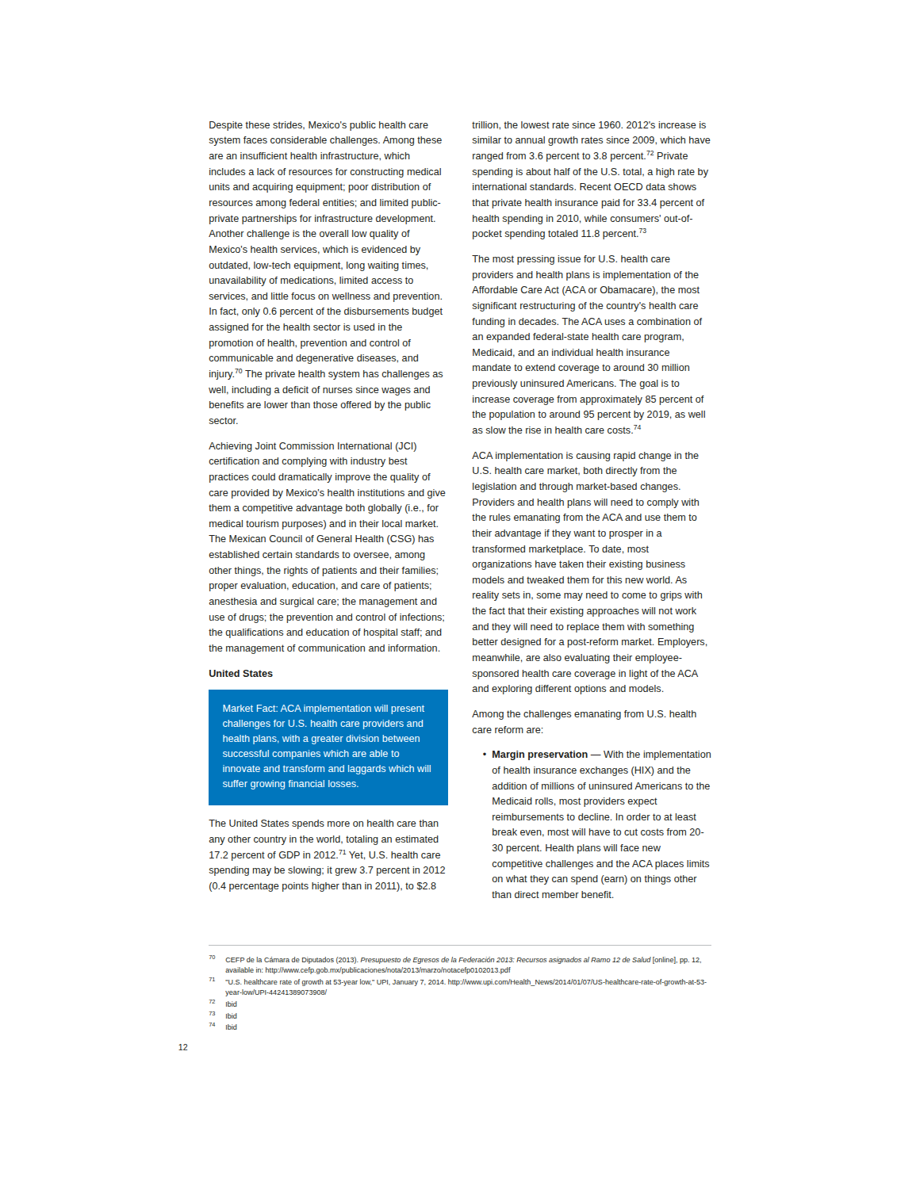Despite these strides, Mexico's public health care system faces considerable challenges. Among these are an insufficient health infrastructure, which includes a lack of resources for constructing medical units and acquiring equipment; poor distribution of resources among federal entities; and limited public-private partnerships for infrastructure development. Another challenge is the overall low quality of Mexico's health services, which is evidenced by outdated, low-tech equipment, long waiting times, unavailability of medications, limited access to services, and little focus on wellness and prevention. In fact, only 0.6 percent of the disbursements budget assigned for the health sector is used in the promotion of health, prevention and control of communicable and degenerative diseases, and injury.70 The private health system has challenges as well, including a deficit of nurses since wages and benefits are lower than those offered by the public sector.
Achieving Joint Commission International (JCI) certification and complying with industry best practices could dramatically improve the quality of care provided by Mexico's health institutions and give them a competitive advantage both globally (i.e., for medical tourism purposes) and in their local market. The Mexican Council of General Health (CSG) has established certain standards to oversee, among other things, the rights of patients and their families; proper evaluation, education, and care of patients; anesthesia and surgical care; the management and use of drugs; the prevention and control of infections; the qualifications and education of hospital staff; and the management of communication and information.
United States
Market Fact: ACA implementation will present challenges for U.S. health care providers and health plans, with a greater division between successful companies which are able to innovate and transform and laggards which will suffer growing financial losses.
The United States spends more on health care than any other country in the world, totaling an estimated 17.2 percent of GDP in 2012.71 Yet, U.S. health care spending may be slowing; it grew 3.7 percent in 2012 (0.4 percentage points higher than in 2011), to $2.8 trillion, the lowest rate since 1960. 2012's increase is similar to annual growth rates since 2009, which have ranged from 3.6 percent to 3.8 percent.72 Private spending is about half of the U.S. total, a high rate by international standards. Recent OECD data shows that private health insurance paid for 33.4 percent of health spending in 2010, while consumers' out-of-pocket spending totaled 11.8 percent.73
The most pressing issue for U.S. health care providers and health plans is implementation of the Affordable Care Act (ACA or Obamacare), the most significant restructuring of the country's health care funding in decades. The ACA uses a combination of an expanded federal-state health care program, Medicaid, and an individual health insurance mandate to extend coverage to around 30 million previously uninsured Americans. The goal is to increase coverage from approximately 85 percent of the population to around 95 percent by 2019, as well as slow the rise in health care costs.74
ACA implementation is causing rapid change in the U.S. health care market, both directly from the legislation and through market-based changes. Providers and health plans will need to comply with the rules emanating from the ACA and use them to their advantage if they want to prosper in a transformed marketplace. To date, most organizations have taken their existing business models and tweaked them for this new world. As reality sets in, some may need to come to grips with the fact that their existing approaches will not work and they will need to replace them with something better designed for a post-reform market. Employers, meanwhile, are also evaluating their employee-sponsored health care coverage in light of the ACA and exploring different options and models.
Among the challenges emanating from U.S. health care reform are:
Margin preservation — With the implementation of health insurance exchanges (HIX) and the addition of millions of uninsured Americans to the Medicaid rolls, most providers expect reimbursements to decline. In order to at least break even, most will have to cut costs from 20-30 percent. Health plans will face new competitive challenges and the ACA places limits on what they can spend (earn) on things other than direct member benefit.
CEFP de la Cámara de Diputados (2013). Presupuesto de Egresos de la Federación 2013: Recursos asignados al Ramo 12 de Salud [online], pp. 12, available in: http://www.cefp.gob.mx/publicaciones/nota/2013/marzo/notacefp0102013.pdf
"U.S. healthcare rate of growth at 53-year low," UPI, January 7, 2014. http://www.upi.com/Health_News/2014/01/07/US-healthcare-rate-of-growth-at-53-year-low/UPI-44241389073908/
Ibid
Ibid
Ibid
12